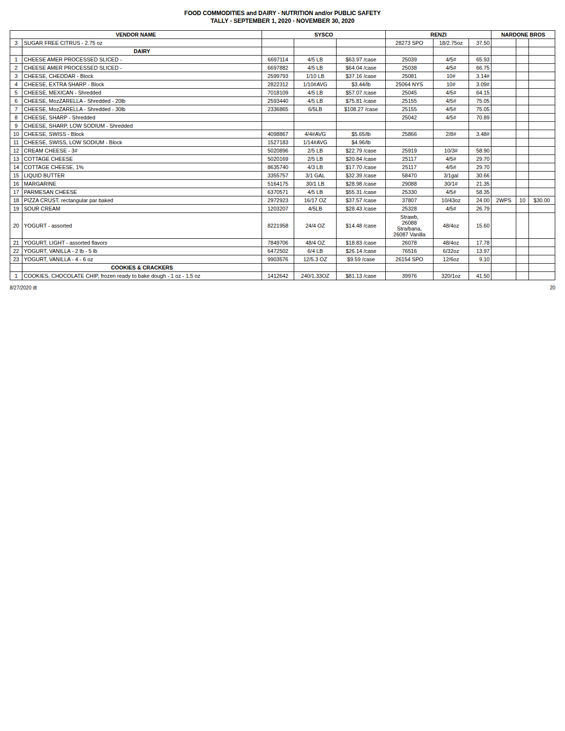FOOD COMMODITIES and DAIRY - NUTRITION and/or PUBLIC SAFETY
TALLY - SEPTEMBER 1, 2020 - NOVEMBER 30, 2020
| VENDOR NAME | SYSCO | RENZI | NARDONE BROS |
| --- | --- | --- | --- |
| 3 | SUGAR FREE CITRUS - 2.75 oz | | | | 28273 SPO | 18/2.75oz | 37.50 | | | |
| | DAIRY | | | | | | | | | |
| 1 | CHEESE AMER PROCESSED SLICED - | 6697114 | 4/5 LB | $63.97 /case | 25039 | 4/5# | 65.93 | | | |
| 2 | CHEESE AMER PROCESSED SLICED - | 6697882 | 4/5 LB | $64.04 /case | 25038 | 4/5# | 66.75 | | | |
| 3 | CHEESE, CHEDDAR - Block | 2599793 | 1/10 LB | $37.16 /case | 25081 | 10# | 3.14# | | | |
| 4 | CHEESE, EXTRA SHARP - Block | 2822312 | 1/10#AVG | $3.44/lb | 25064 NYS | 10# | 3.09# | | | |
| 5 | CHEESE, MEXICAN - Shredded | 7018109 | 4/5 LB | $57.07 /case | 25045 | 4/5# | 64.15 | | | |
| 6 | CHEESE, MozZARELLA - Shredded - 20lb | 2593440 | 4/5 LB | $75.81 /case | 25155 | 4/5# | 75.05 | | | |
| 7 | CHEESE, MozZARELLA - Shredded - 30lb | 2336865 | 6/5LB | $108.27 /case | 25155 | 4/5# | 75.05 | | | |
| 8 | CHEESE, SHARP - Shredded | | | | 25042 | 4/5# | 70.89 | | | |
| 9 | CHEESE, SHARP, LOW SODIUM - Shredded | | | | | | | | | |
| 10 | CHEESE, SWISS - Block | 4098867 | 4/4#AVG | $5.65/lb | 25866 | 2/8# | 3.48# | | | |
| 11 | CHEESE, SWISS, LOW SODIUM - Block | 1527183 | 1/14#AVG | $4.96/lb | | | | | | |
| 12 | CREAM CHEESE - 3# | 5020896 | 2/5 LB | $22.79 /case | 25919 | 10/3# | 58.90 | | | |
| 13 | COTTAGE CHEESE | 5020169 | 2/5 LB | $20.84 /case | 25117 | 4/5# | 29.70 | | | |
| 14 | COTTAGE CHEESE, 1% | 8635740 | 4/3 LB | $17.70 /case | 25117 | 4/5# | 29.70 | | | |
| 15 | LIQUID BUTTER | 3355757 | 3/1 GAL | $32.39 /case | 58470 | 3/1gal | 30.66 | | | |
| 16 | MARGARINE | 5164175 | 30/1 LB | $28.98 /case | 29088 | 30/1# | 21.35 | | | |
| 17 | PARMESAN CHEESE | 6370571 | 4/5 LB | $55.31 /case | 25330 | 4/5# | 58.35 | | | |
| 18 | PIZZA CRUST, rectangular par baked | 2972923 | 16/17 OZ | $37.57 /case | 37807 | 10/43oz | 24.00 | 2WPS | 10 | $30.00 |
| 19 | SOUR CREAM | 1203207 | 4/5LB | $28.43 /case | 25328 | 4/5# | 26.79 | | | |
| 20 | YOGURT - assorted | 8221958 | 24/4 OZ | $14.48 /case | Strawb, 26088 Stra/bana, 26087 Vanilla | 48/4oz | 15.60 | | | |
| 21 | YOGURT, LIGHT - assorted flavors | 7849706 | 48/4 OZ | $18.83 /case | 26078 | 48/4oz | 17.78 | | | |
| 22 | YOGURT, VANILLA - 2 lb - 5 lb | 6472502 | 6/4 LB | $26.14 /case | 76516 | 6/32oz | 13.97 | | | |
| 23 | YOGURT, VANILLA - 4 - 6 oz | 9903576 | 12/5.3 OZ | $9.59 /case | 26154 SPO | 12/6oz | 9.10 | | | |
| | COOKIES & CRACKERS | | | | | | | | | |
| 1 | COOKIES, CHOCOLATE CHIP, frozen ready to bake dough - 1 oz - 1.5 oz | 1412642 | 240/1.33OZ | $81.13 /case | 39976 | 320/1oz | 41.50 | | | |
8/27/2020 dt 20